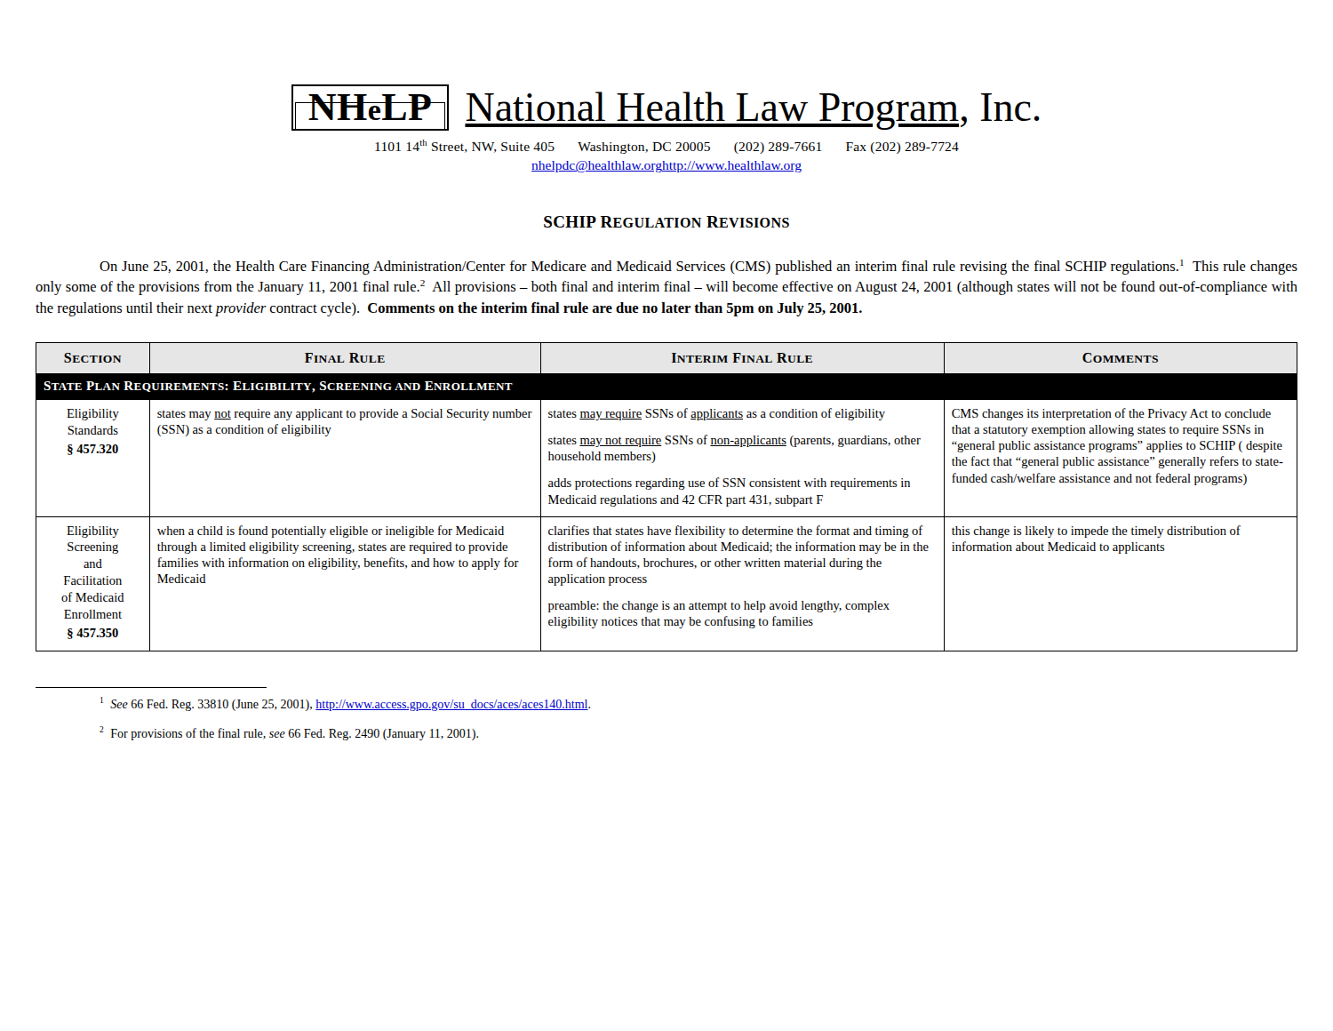NHe LP National Health Law Program, Inc.
1101 14th Street, NW, Suite 405 Washington, DC 20005 (202) 289-7661 Fax (202) 289-7724
nhelpdc@healthlaw.org http://www.healthlaw.org
SCHIP REGULATION REVISIONS
On June 25, 2001, the Health Care Financing Administration/Center for Medicare and Medicaid Services (CMS) published an interim final rule revising the final SCHIP regulations.1 This rule changes only some of the provisions from the January 11, 2001 final rule.2 All provisions – both final and interim final – will become effective on August 24, 2001 (although states will not be found out-of-compliance with the regulations until their next provider contract cycle). Comments on the interim final rule are due no later than 5pm on July 25, 2001.
| S ECTION | F INAL R ULE | I NTERIM F INAL R ULE | C OMMENTS |
| --- | --- | --- | --- |
| S TATE P LAN R EQUIREMENTS : E LIGIBILITY , S CREENING AND E NROLLMENT |
| Eligibility Standards § 457.320 | states may not require any applicant to provide a Social Security number (SSN) as a condition of eligibility | states may require SSNs of applicants as a condition of eligibility states may not require SSNs of non-applicants (parents, guardians, other household members) adds protections regarding use of SSN consistent with requirements in Medicaid regulations and 42 CFR part 431, subpart F | CMS changes its interpretation of the Privacy Act to conclude that a statutory exemption allowing states to require SSNs in “general public assistance programs” applies to SCHIP ( despite the fact that “general public assistance” generally refers to state-funded cash/welfare assistance and not federal programs) |
| Eligibility Screening and Facilitation of Medicaid Enrollment § 457.350 | when a child is found potentially eligible or ineligible for Medicaid through a limited eligibility screening, states are required to provide families with information on eligibility, benefits, and how to apply for Medicaid | clarifies that states have flexibility to determine the format and timing of distribution of information about Medicaid; the information may be in the form of handouts, brochures, or other written material during the application process preamble: the change is an attempt to help avoid lengthy, complex eligibility notices that may be confusing to families | this change is likely to impede the timely distribution of information about Medicaid to applicants |
1 See 66 Fed. Reg. 33810 (June 25, 2001), http://www.access.gpo.gov/su_docs/aces/aces140.html.
2 For provisions of the final rule, see 66 Fed. Reg. 2490 (January 11, 2001).